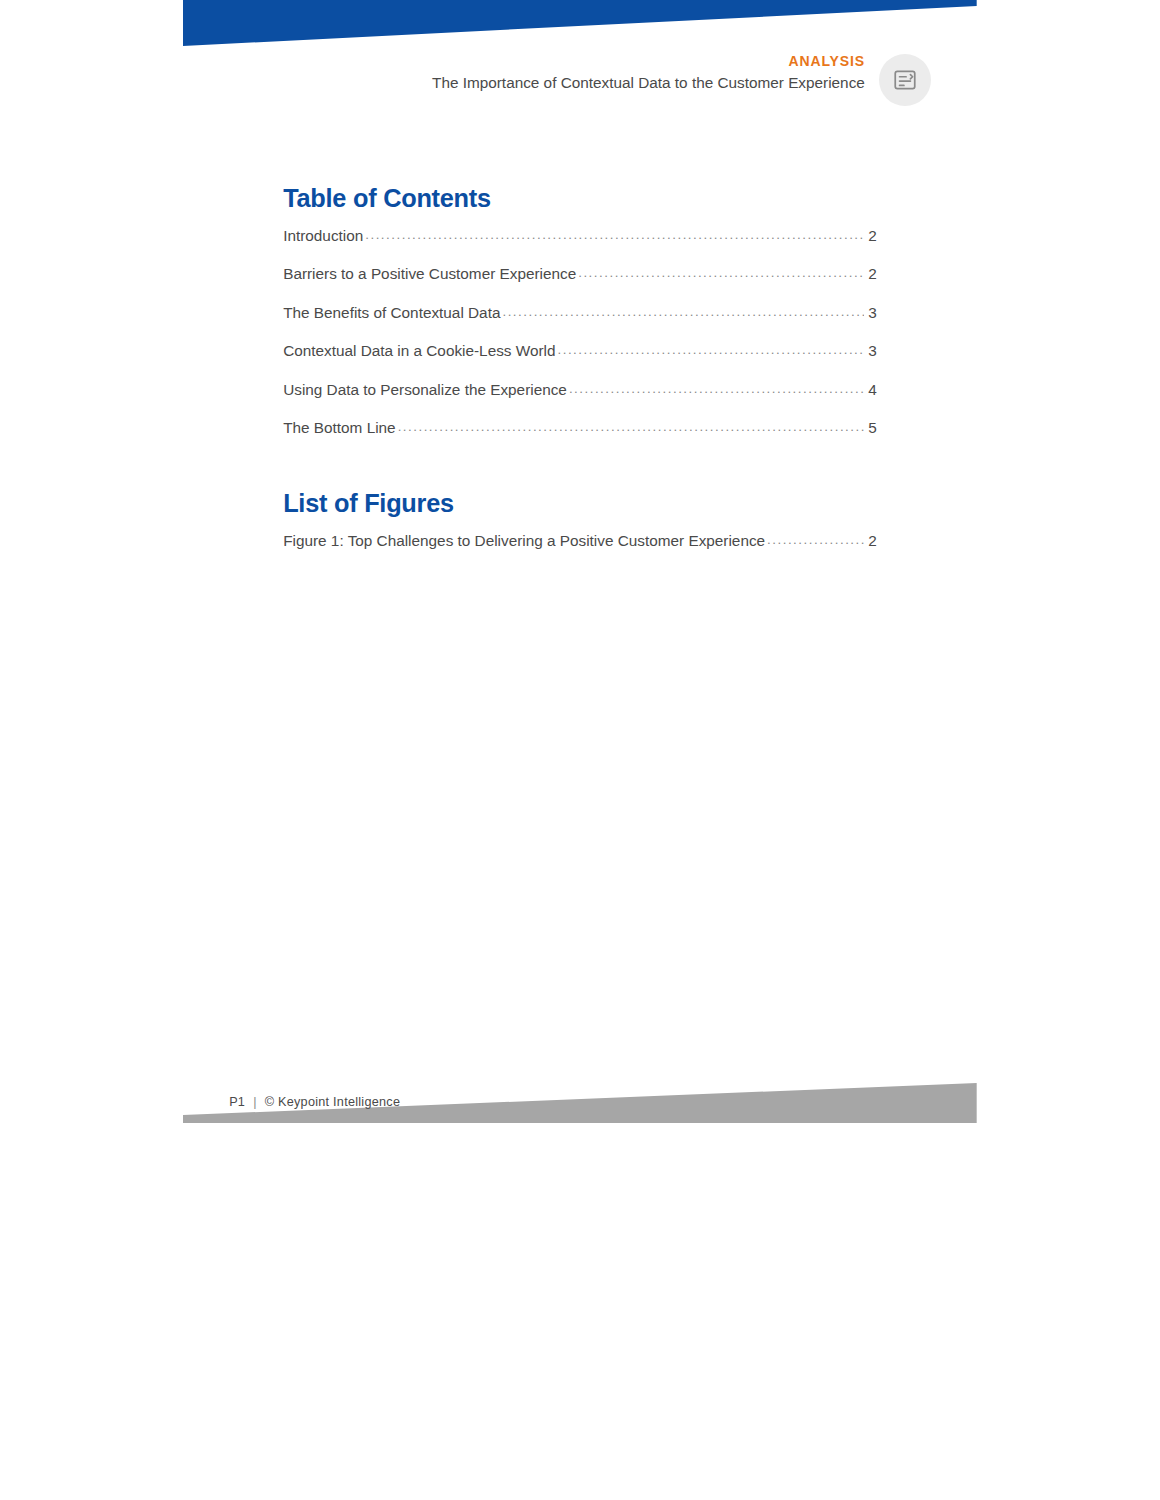ANALYSIS
The Importance of Contextual Data to the Customer Experience
Table of Contents
Introduction ........................................................................................................................... 2
Barriers to a Positive Customer Experience ........................................................................................................................... 2
The Benefits of Contextual Data ........................................................................................................................... 3
Contextual Data in a Cookie-Less World ........................................................................................................................... 3
Using Data to Personalize the Experience ........................................................................................................................... 4
The Bottom Line ........................................................................................................................... 5
List of Figures
Figure 1: Top Challenges to Delivering a Positive Customer Experience ........................................................................................................................... 2
P1|© Keypoint Intelligence